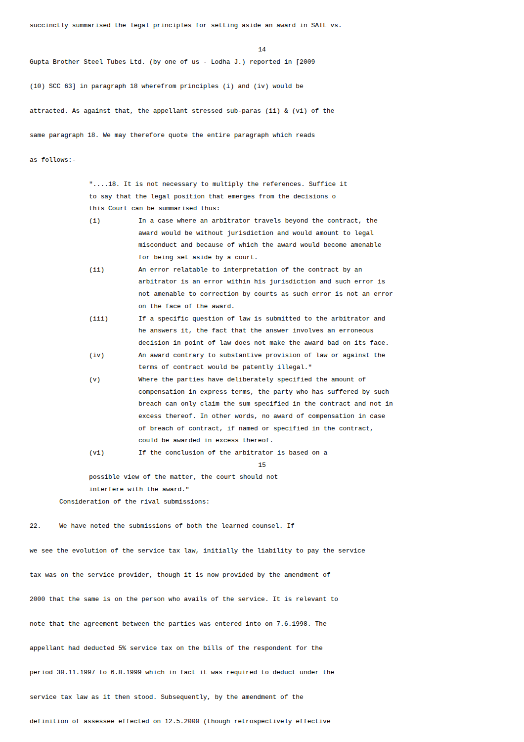succinctly summarised the legal principles for setting aside an award in SAIL vs.
14
Gupta Brother Steel Tubes Ltd. (by one of us - Lodha J.) reported in [2009
(10) SCC 63] in paragraph 18 wherefrom principles (i) and (iv) would be
attracted. As against that, the appellant stressed sub-paras (ii) & (vi) of the
same paragraph 18. We may therefore quote the entire paragraph which reads
as follows:-
"....18. It is not necessary to multiply the references. Suffice it
to say that the legal position that emerges from the decisions o
this Court can be summarised thus:
| (i) | In a case where an arbitrator travels beyond the contract, the award would be without jurisdiction and would amount to legal misconduct and because of which the award would become amenable for being set aside by a court. |
| (ii) | An error relatable to interpretation of the contract by an arbitrator is an error within his jurisdiction and such error is not amenable to correction by courts as such error is not an error on the face of the award. |
| (iii) | If a specific question of law is submitted to the arbitrator and he answers it, the fact that the answer involves an erroneous decision in point of law does not make the award bad on its face. |
| (iv) | An award contrary to substantive provision of law or against the terms of contract would be patently illegal." |
| (v) | Where the parties have deliberately specified the amount of compensation in express terms, the party who has suffered by such breach can only claim the sum specified in the contract and not in excess thereof. In other words, no award of compensation in case of breach of contract, if named or specified in the contract, could be awarded in excess thereof. |
| (vi) | If the conclusion of the arbitrator is based on a |
15
possible view of the matter, the court should not
interfere with the award."
Consideration of the rival submissions:
22. We have noted the submissions of both the learned counsel. If
we see the evolution of the service tax law, initially the liability to pay the service
tax was on the service provider, though it is now provided by the amendment of
2000 that the same is on the person who avails of the service. It is relevant to
note that the agreement between the parties was entered into on 7.6.1998. The
appellant had deducted 5% service tax on the bills of the respondent for the
period 30.11.1997 to 6.8.1999 which in fact it was required to deduct under the
service tax law as it then stood. Subsequently, by the amendment of the
definition of assessee effected on 12.5.2000 (though retrospectively effective